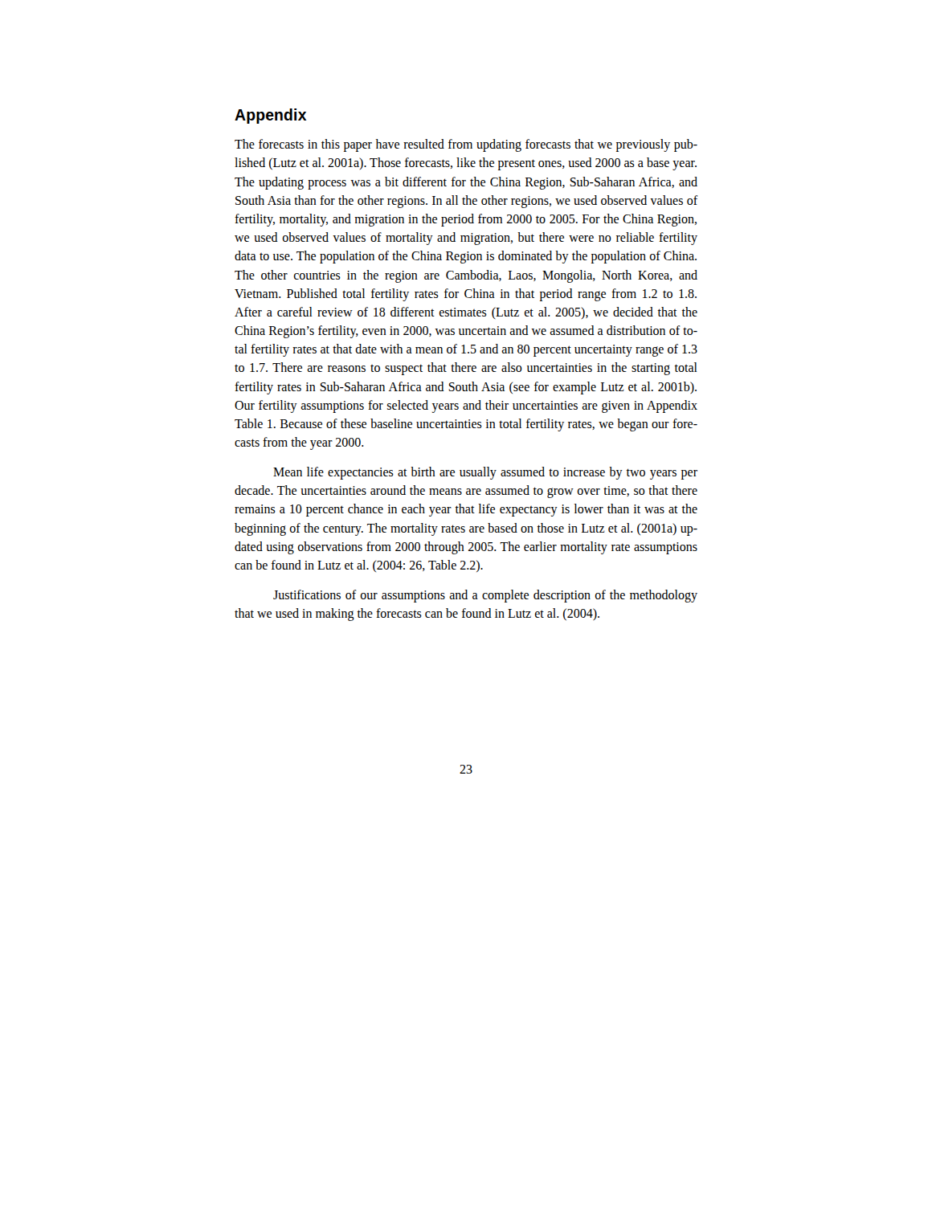Appendix
The forecasts in this paper have resulted from updating forecasts that we previously published (Lutz et al. 2001a). Those forecasts, like the present ones, used 2000 as a base year. The updating process was a bit different for the China Region, Sub-Saharan Africa, and South Asia than for the other regions. In all the other regions, we used observed values of fertility, mortality, and migration in the period from 2000 to 2005. For the China Region, we used observed values of mortality and migration, but there were no reliable fertility data to use. The population of the China Region is dominated by the population of China. The other countries in the region are Cambodia, Laos, Mongolia, North Korea, and Vietnam. Published total fertility rates for China in that period range from 1.2 to 1.8. After a careful review of 18 different estimates (Lutz et al. 2005), we decided that the China Region’s fertility, even in 2000, was uncertain and we assumed a distribution of total fertility rates at that date with a mean of 1.5 and an 80 percent uncertainty range of 1.3 to 1.7. There are reasons to suspect that there are also uncertainties in the starting total fertility rates in Sub-Saharan Africa and South Asia (see for example Lutz et al. 2001b). Our fertility assumptions for selected years and their uncertainties are given in Appendix Table 1. Because of these baseline uncertainties in total fertility rates, we began our forecasts from the year 2000.
Mean life expectancies at birth are usually assumed to increase by two years per decade. The uncertainties around the means are assumed to grow over time, so that there remains a 10 percent chance in each year that life expectancy is lower than it was at the beginning of the century. The mortality rates are based on those in Lutz et al. (2001a) updated using observations from 2000 through 2005. The earlier mortality rate assumptions can be found in Lutz et al. (2004: 26, Table 2.2).
Justifications of our assumptions and a complete description of the methodology that we used in making the forecasts can be found in Lutz et al. (2004).
23